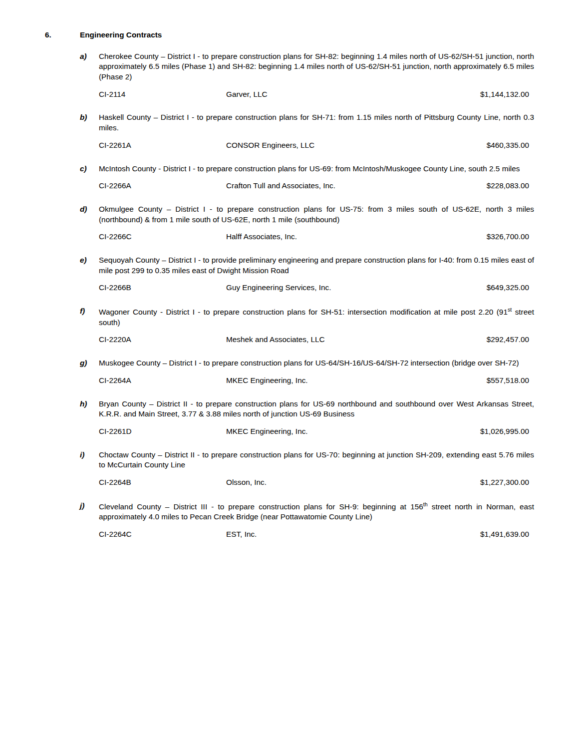6.
Engineering Contracts
a)
Cherokee County – District I - to prepare construction plans for SH-82: beginning 1.4 miles north of US-62/SH-51 junction, north approximately 6.5 miles (Phase 1) and SH-82: beginning 1.4 miles north of US-62/SH-51 junction, north approximately 6.5 miles (Phase 2)
CI-2114
Garver, LLC
$1,144,132.00
b)
Haskell County – District I - to prepare construction plans for SH-71: from 1.15 miles north of Pittsburg County Line, north 0.3 miles.
CI-2261A
CONSOR Engineers, LLC
$460,335.00
c)
McIntosh County - District I - to prepare construction plans for US-69: from McIntosh/Muskogee County Line, south 2.5 miles
CI-2266A
Crafton Tull and Associates, Inc.
$228,083.00
d)
Okmulgee County – District I - to prepare construction plans for US-75: from 3 miles south of US-62E, north 3 miles (northbound) & from 1 mile south of US-62E, north 1 mile (southbound)
CI-2266C
Halff Associates, Inc.
$326,700.00
e)
Sequoyah County – District I - to provide preliminary engineering and prepare construction plans for I-40: from 0.15 miles east of mile post 299 to 0.35 miles east of Dwight Mission Road
CI-2266B
Guy Engineering Services, Inc.
$649,325.00
f)
Wagoner County - District I - to prepare construction plans for SH-51: intersection modification at mile post 2.20 (91st street south)
CI-2220A
Meshek and Associates, LLC
$292,457.00
g)
Muskogee County – District I - to prepare construction plans for US-64/SH-16/US-64/SH-72 intersection (bridge over SH-72)
CI-2264A
MKEC Engineering, Inc.
$557,518.00
h)
Bryan County – District II - to prepare construction plans for US-69 northbound and southbound over West Arkansas Street, K.R.R. and Main Street, 3.77 & 3.88 miles north of junction US-69 Business
CI-2261D
MKEC Engineering, Inc.
$1,026,995.00
i)
Choctaw County – District II - to prepare construction plans for US-70: beginning at junction SH-209, extending east 5.76 miles to McCurtain County Line
CI-2264B
Olsson, Inc.
$1,227,300.00
j)
Cleveland County – District III - to prepare construction plans for SH-9: beginning at 156th street north in Norman, east approximately 4.0 miles to Pecan Creek Bridge (near Pottawatomie County Line)
CI-2264C
EST, Inc.
$1,491,639.00